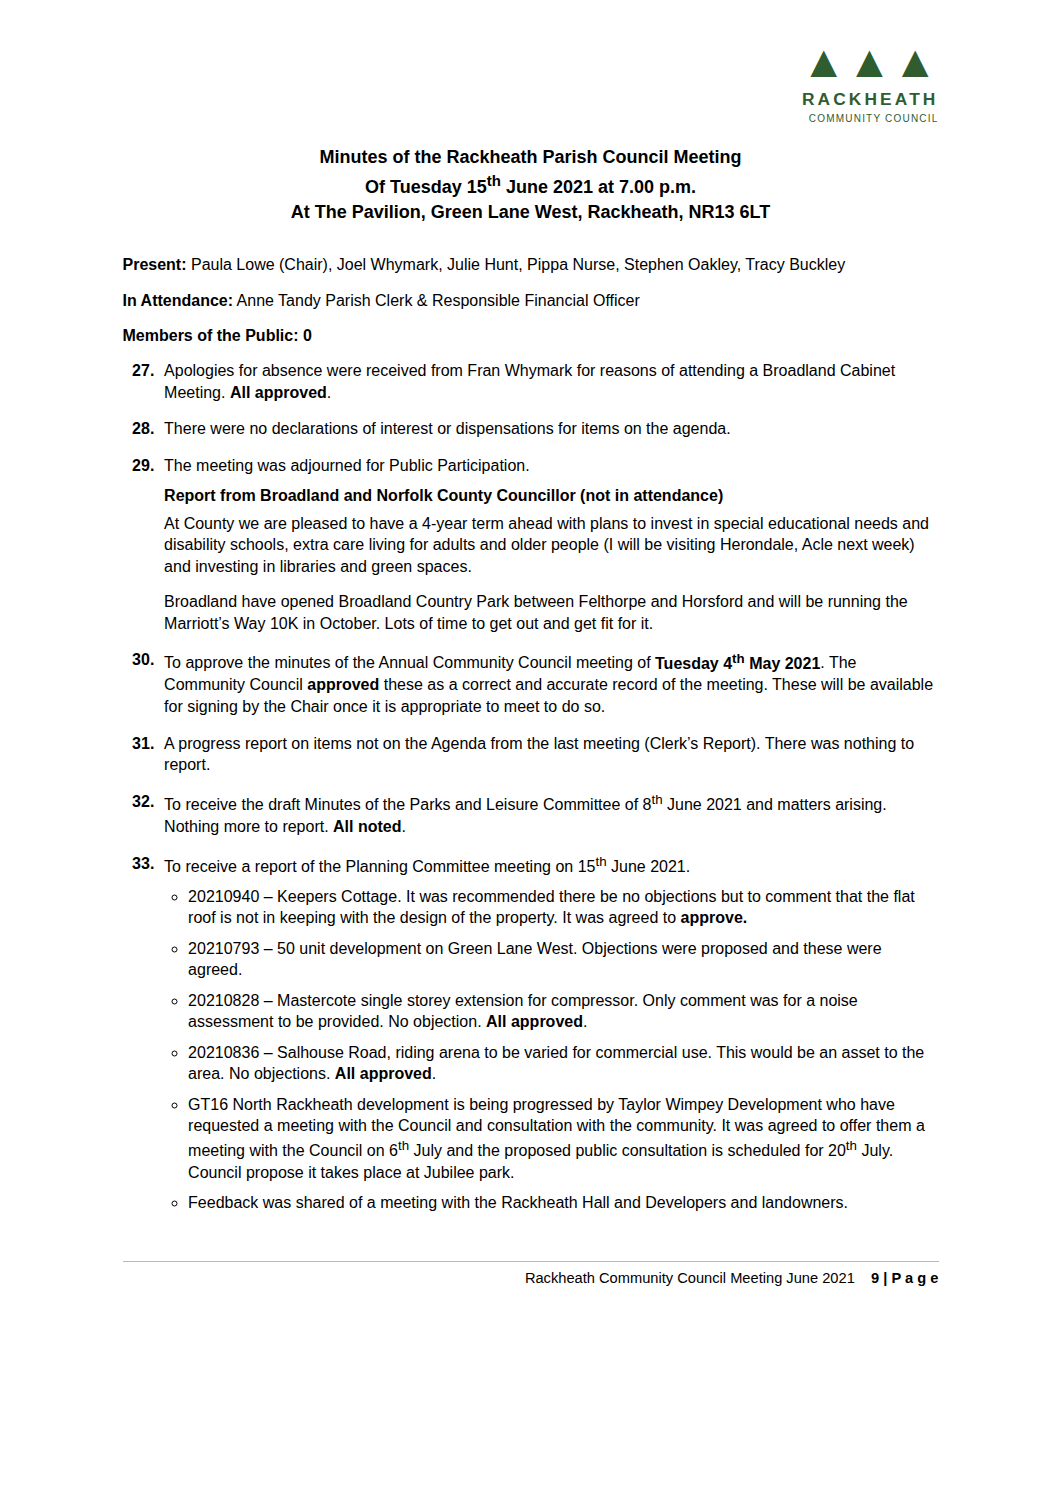▲▲▲
RACKHEATH
COMMUNITY COUNCIL
Minutes of the Rackheath Parish Council Meeting
Of Tuesday 15th June 2021 at 7.00 p.m.
At The Pavilion, Green Lane West, Rackheath, NR13 6LT
Present: Paula Lowe (Chair), Joel Whymark, Julie Hunt, Pippa Nurse, Stephen Oakley, Tracy Buckley
In Attendance: Anne Tandy Parish Clerk & Responsible Financial Officer
Members of the Public: 0
Apologies for absence were received from Fran Whymark for reasons of attending a Broadland Cabinet Meeting. All approved.
There were no declarations of interest or dispensations for items on the agenda.
The meeting was adjourned for Public Participation.
Report from Broadland and Norfolk County Councillor (not in attendance)
At County we are pleased to have a 4-year term ahead with plans to invest in special educational needs and disability schools, extra care living for adults and older people (I will be visiting Herondale, Acle next week) and investing in libraries and green spaces.
Broadland have opened Broadland Country Park between Felthorpe and Horsford and will be running the Marriott’s Way 10K in October. Lots of time to get out and get fit for it.
To approve the minutes of the Annual Community Council meeting of Tuesday 4th May 2021. The Community Council approved these as a correct and accurate record of the meeting. These will be available for signing by the Chair once it is appropriate to meet to do so.
A progress report on items not on the Agenda from the last meeting (Clerk’s Report). There was nothing to report.
To receive the draft Minutes of the Parks and Leisure Committee of 8th June 2021 and matters arising. Nothing more to report. All noted.
To receive a report of the Planning Committee meeting on 15th June 2021.
20210940 – Keepers Cottage. It was recommended there be no objections but to comment that the flat roof is not in keeping with the design of the property. It was agreed to approve.
20210793 – 50 unit development on Green Lane West. Objections were proposed and these were agreed.
20210828 – Mastercote single storey extension for compressor. Only comment was for a noise assessment to be provided. No objection. All approved.
20210836 – Salhouse Road, riding arena to be varied for commercial use. This would be an asset to the area. No objections. All approved.
GT16 North Rackheath development is being progressed by Taylor Wimpey Development who have requested a meeting with the Council and consultation with the community. It was agreed to offer them a meeting with the Council on 6th July and the proposed public consultation is scheduled for 20th July. Council propose it takes place at Jubilee park.
Feedback was shared of a meeting with the Rackheath Hall and Developers and landowners.
Rackheath Community Council Meeting June 2021 9 | P a g e